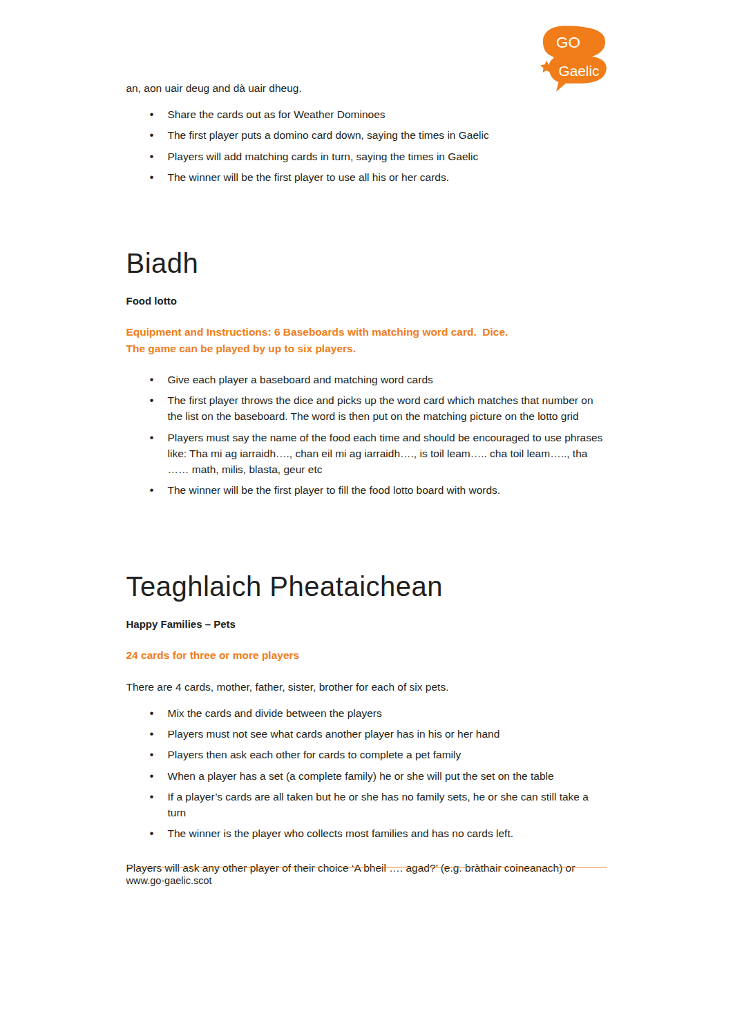Go Gaelic GO Gaelic
an, aon uair deug and dà uair dheug.
Share the cards out as for Weather Dominoes
The first player puts a domino card down, saying the times in Gaelic
Players will add matching cards in turn, saying the times in Gaelic
The winner will be the first player to use all his or her cards.
Biadh
Food lotto
Equipment and Instructions: 6 Baseboards with matching word card. Dice.
The game can be played by up to six players.
Give each player a baseboard and matching word cards
The first player throws the dice and picks up the word card which matches that number on the list on the baseboard. The word is then put on the matching picture on the lotto grid
Players must say the name of the food each time and should be encouraged to use phrases like: Tha mi ag iarraidh…., chan eil mi ag iarraidh…., is toil leam….. cha toil leam….., tha …… math, milis, blasta, geur etc
The winner will be the first player to fill the food lotto board with words.
Teaghlaich Pheataichean
Happy Families – Pets
24 cards for three or more players
There are 4 cards, mother, father, sister, brother for each of six pets.
Mix the cards and divide between the players
Players must not see what cards another player has in his or her hand
Players then ask each other for cards to complete a pet family
When a player has a set (a complete family) he or she will put the set on the table
If a player’s cards are all taken but he or she has no family sets, he or she can still take a turn
The winner is the player who collects most families and has no cards left.
Players will ask any other player of their choice ‘A bheil …. agad?’ (e.g. bràthair coineanach) or
www.go-gaelic.scot